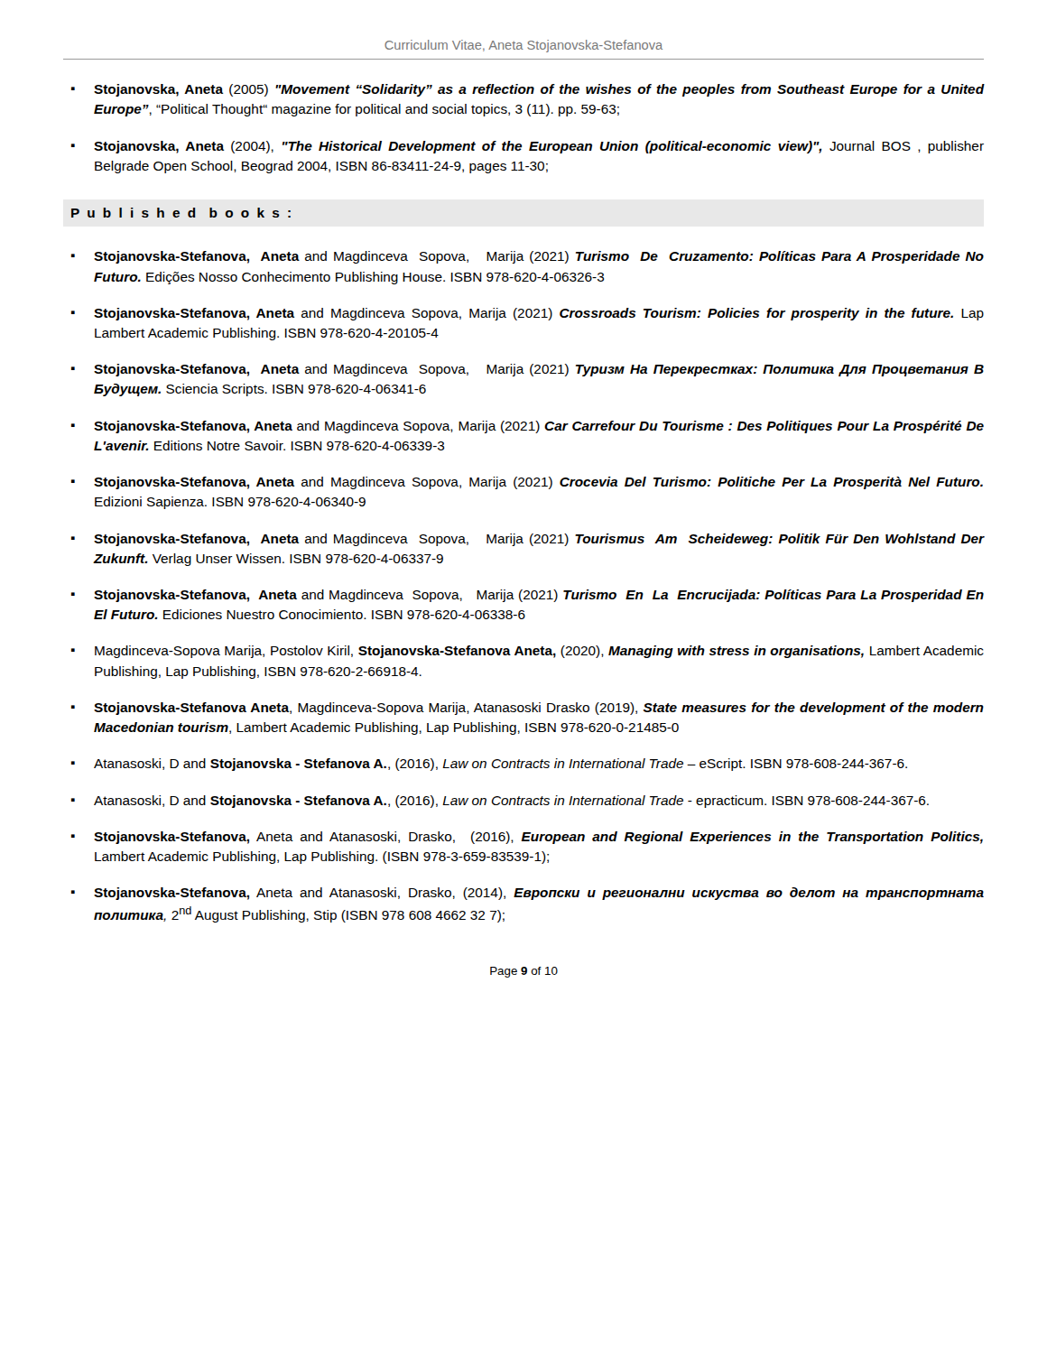Curriculum Vitae, Aneta Stojanovska-Stefanova
Stojanovska, Aneta (2005) "Movement “Solidarity” as a reflection of the wishes of the peoples from Southeast Europe for a United Europe”, “Political Thought“ magazine for political and social topics, 3 (11). pp. 59-63;
Stojanovska, Aneta (2004), "The Historical Development of the European Union (political-economic view)", Journal BOS , publisher Belgrade Open School, Beograd 2004, ISBN 86-83411-24-9, pages 11-30;
P u b l i s h e d b o o k s :
Stojanovska-Stefanova, Aneta and Magdinceva Sopova, Marija (2021) Turismo De Cruzamento: Políticas Para A Prosperidade No Futuro. Edições Nosso Conhecimento Publishing House. ISBN 978-620-4-06326-3
Stojanovska-Stefanova, Aneta and Magdinceva Sopova, Marija (2021) Crossroads Tourism: Policies for prosperity in the future. Lap Lambert Academic Publishing. ISBN 978-620-4-20105-4
Stojanovska-Stefanova, Aneta and Magdinceva Sopova, Marija (2021) Туризм На Перекрестках: Политика Для Процветания В Будущем. Sciencia Scripts. ISBN 978-620-4-06341-6
Stojanovska-Stefanova, Aneta and Magdinceva Sopova, Marija (2021) Car Carrefour Du Tourisme : Des Politiques Pour La Prospérité De L'avenir. Editions Notre Savoir. ISBN 978-620-4-06339-3
Stojanovska-Stefanova, Aneta and Magdinceva Sopova, Marija (2021) Crocevia Del Turismo: Politiche Per La Prosperità Nel Futuro. Edizioni Sapienza. ISBN 978-620-4-06340-9
Stojanovska-Stefanova, Aneta and Magdinceva Sopova, Marija (2021) Tourismus Am Scheideweg: Politik Für Den Wohlstand Der Zukunft. Verlag Unser Wissen. ISBN 978-620-4-06337-9
Stojanovska-Stefanova, Aneta and Magdinceva Sopova, Marija (2021) Turismo En La Encrucijada: Políticas Para La Prosperidad En El Futuro. Ediciones Nuestro Conocimiento. ISBN 978-620-4-06338-6
Magdinceva-Sopova Marija, Postolov Kiril, Stojanovska-Stefanova Aneta, (2020), Managing with stress in organisations, Lambert Academic Publishing, Lap Publishing, ISBN 978-620-2-66918-4.
Stojanovska-Stefanova Aneta, Magdinceva-Sopova Marija, Atanasoski Drasko (2019), State measures for the development of the modern Macedonian tourism, Lambert Academic Publishing, Lap Publishing, ISBN 978-620-0-21485-0
Atanasoski, D and Stojanovska - Stefanova A., (2016), Law on Contracts in International Trade – eScript. ISBN 978-608-244-367-6.
Atanasoski, D and Stojanovska - Stefanova A., (2016), Law on Contracts in International Trade - epracticum. ISBN 978-608-244-367-6.
Stojanovska-Stefanova, Aneta and Atanasoski, Drasko, (2016), European and Regional Experiences in the Transportation Politics, Lambert Academic Publishing, Lap Publishing. (ISBN 978-3-659-83539-1);
Stojanovska-Stefanova, Aneta and Atanasoski, Drasko, (2014), Европски и регионални искуства во делот на транспортната политика, 2nd August Publishing, Stip (ISBN 978 608 4662 32 7);
Page 9 of 10